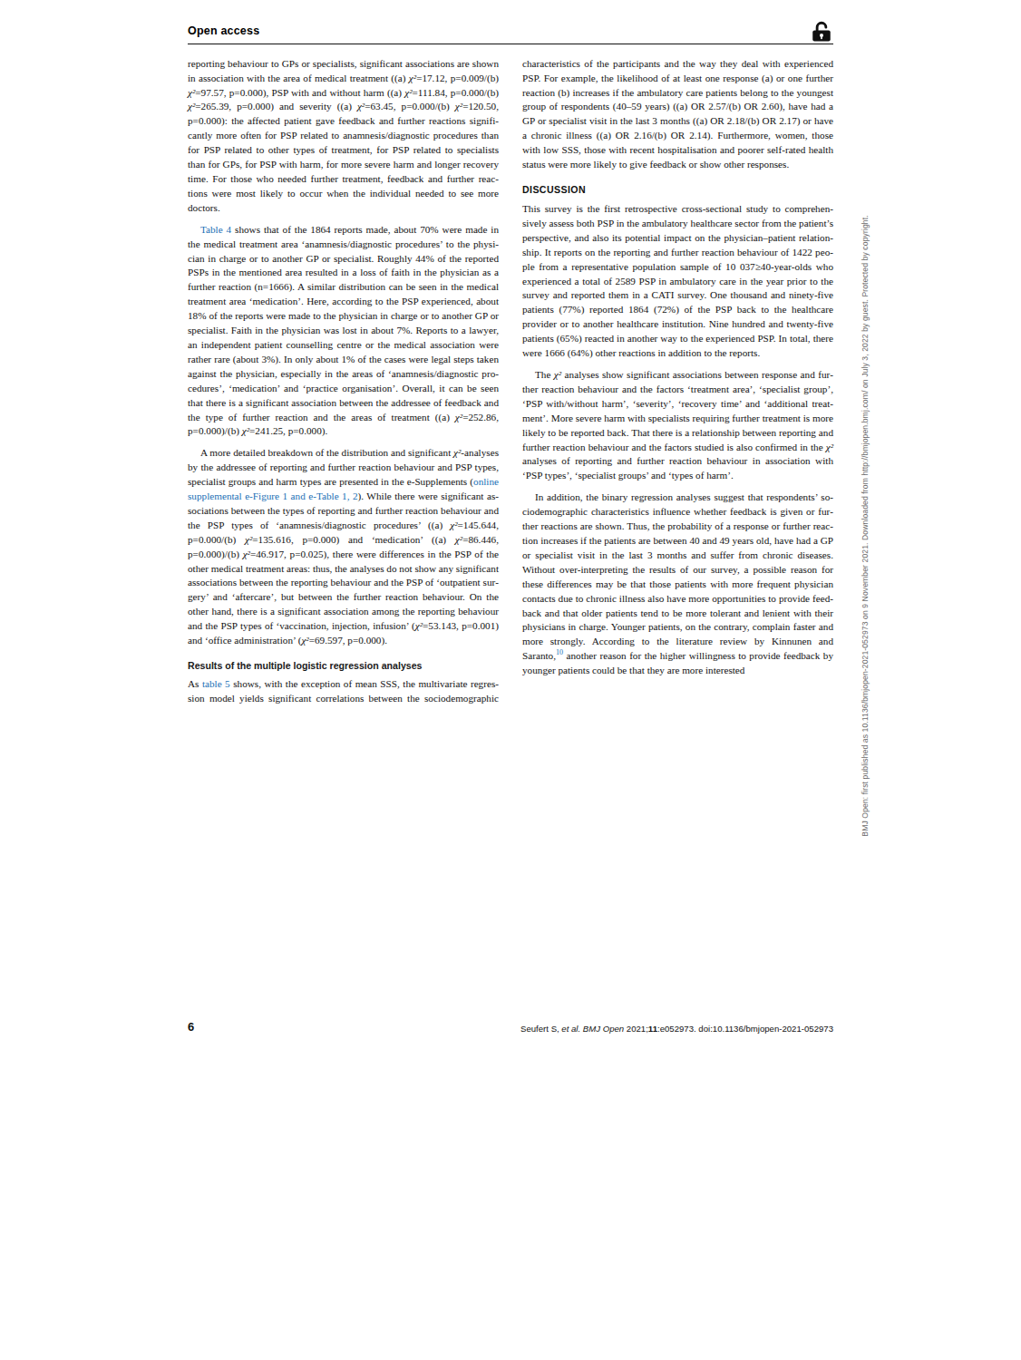Open access
BMJ Open: first published as 10.1136/bmjopen-2021-052973 on 9 November 2021. Downloaded from http://bmjopen.bmj.com/ on July 3, 2022 by guest. Protected by copyright.
reporting behaviour to GPs or specialists, significant associations are shown in association with the area of medical treatment ((a) χ²=17.12, p=0.009/(b) χ²=97.57, p=0.000), PSP with and without harm ((a) χ²=111.84, p=0.000/(b) χ²=265.39, p=0.000) and severity ((a) χ²=63.45, p=0.000/(b) χ²=120.50, p=0.000): the affected patient gave feedback and further reactions significantly more often for PSP related to anamnesis/diagnostic procedures than for PSP related to other types of treatment, for PSP related to specialists than for GPs, for PSP with harm, for more severe harm and longer recovery time. For those who needed further treatment, feedback and further reactions were most likely to occur when the individual needed to see more doctors.
Table 4 shows that of the 1864 reports made, about 70% were made in the medical treatment area ‘anamnesis/diagnostic procedures’ to the physician in charge or to another GP or specialist. Roughly 44% of the reported PSPs in the mentioned area resulted in a loss of faith in the physician as a further reaction (n=1666). A similar distribution can be seen in the medical treatment area ‘medication’. Here, according to the PSP experienced, about 18% of the reports were made to the physician in charge or to another GP or specialist. Faith in the physician was lost in about 7%. Reports to a lawyer, an independent patient counselling centre or the medical association were rather rare (about 3%). In only about 1% of the cases were legal steps taken against the physician, especially in the areas of ‘anamnesis/diagnostic procedures’, ‘medication’ and ‘practice organisation’. Overall, it can be seen that there is a significant association between the addressee of feedback and the type of further reaction and the areas of treatment ((a) χ²=252.86, p=0.000)/(b) χ²=241.25, p=0.000).
A more detailed breakdown of the distribution and significant χ²-analyses by the addressee of reporting and further reaction behaviour and PSP types, specialist groups and harm types are presented in the e-Supplements (online supplemental e-Figure 1 and e-Table 1, 2). While there were significant associations between the types of reporting and further reaction behaviour and the PSP types of ‘anamnesis/diagnostic procedures’ ((a) χ²=145.644, p=0.000/(b) χ²=135.616, p=0.000) and ‘medication’ ((a) χ²=86.446, p=0.000)/(b) χ²=46.917, p=0.025), there were differences in the PSP of the other medical treatment areas: thus, the analyses do not show any significant associations between the reporting behaviour and the PSP of ‘outpatient surgery’ and ‘aftercare’, but between the further reaction behaviour. On the other hand, there is a significant association among the reporting behaviour and the PSP types of ‘vaccination, injection, infusion’ (χ²=53.143, p=0.001) and ‘office administration’ (χ²=69.597, p=0.000).
Results of the multiple logistic regression analyses
As table 5 shows, with the exception of mean SSS, the multivariate regression model yields significant correlations between the sociodemographic characteristics of the participants and the way they deal with experienced PSP. For example, the likelihood of at least one response (a) or one further reaction (b) increases if the ambulatory care patients belong to the youngest group of respondents (40–59 years) ((a) OR 2.57/(b) OR 2.60), have had a GP or specialist visit in the last 3 months ((a) OR 2.18/(b) OR 2.17) or have a chronic illness ((a) OR 2.16/(b) OR 2.14). Furthermore, women, those with low SSS, those with recent hospitalisation and poorer self-rated health status were more likely to give feedback or show other responses.
Discussion
This survey is the first retrospective cross-sectional study to comprehensively assess both PSP in the ambulatory healthcare sector from the patient’s perspective, and also its potential impact on the physician–patient relationship. It reports on the reporting and further reaction behaviour of 1422 people from a representative population sample of 10 037≥40-year-olds who experienced a total of 2589 PSP in ambulatory care in the year prior to the survey and reported them in a CATI survey. One thousand and ninety-five patients (77%) reported 1864 (72%) of the PSP back to the healthcare provider or to another healthcare institution. Nine hundred and twenty-five patients (65%) reacted in another way to the experienced PSP. In total, there were 1666 (64%) other reactions in addition to the reports.
The χ² analyses show significant associations between response and further reaction behaviour and the factors ‘treatment area’, ‘specialist group’, ‘PSP with/without harm’, ‘severity’, ‘recovery time’ and ‘additional treatment’. More severe harm with specialists requiring further treatment is more likely to be reported back. That there is a relationship between reporting and further reaction behaviour and the factors studied is also confirmed in the χ² analyses of reporting and further reaction behaviour in association with ‘PSP types’, ‘specialist groups’ and ‘types of harm’.
In addition, the binary regression analyses suggest that respondents’ sociodemographic characteristics influence whether feedback is given or further reactions are shown. Thus, the probability of a response or further reaction increases if the patients are between 40 and 49 years old, have had a GP or specialist visit in the last 3 months and suffer from chronic diseases. Without over-interpreting the results of our survey, a possible reason for these differences may be that those patients with more frequent physician contacts due to chronic illness also have more opportunities to provide feedback and that older patients tend to be more tolerant and lenient with their physicians in charge. Younger patients, on the contrary, complain faster and more strongly. According to the literature review by Kinnunen and Saranto,10 another reason for the higher willingness to provide feedback by younger patients could be that they are more interested
6
Seufert S, et al. BMJ Open 2021;11:e052973. doi:10.1136/bmjopen-2021-052973